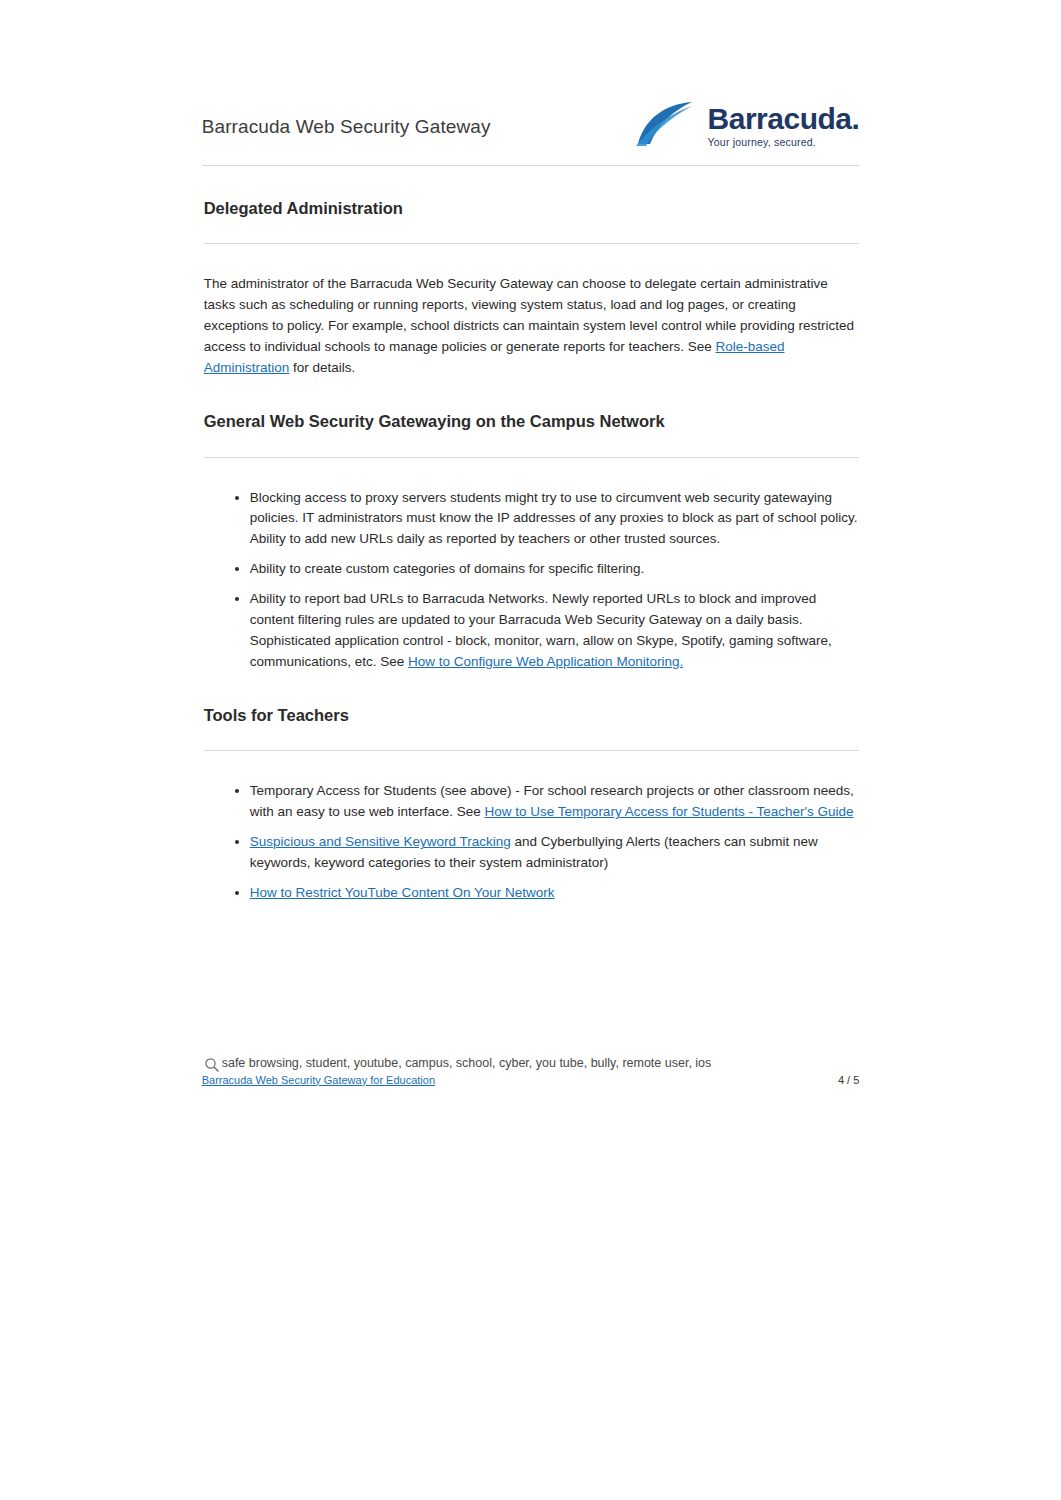Barracuda Web Security Gateway
Barracuda.
Your journey, secured.
Delegated Administration
The administrator of the Barracuda Web Security Gateway can choose to delegate certain administrative tasks such as scheduling or running reports, viewing system status, load and log pages, or creating exceptions to policy. For example, school districts can maintain system level control while providing restricted access to individual schools to manage policies or generate reports for teachers. See Role-based Administration for details.
General Web Security Gatewaying on the Campus Network
Blocking access to proxy servers students might try to use to circumvent web security gatewaying policies. IT administrators must know the IP addresses of any proxies to block as part of school policy. Ability to add new URLs daily as reported by teachers or other trusted sources.
Ability to create custom categories of domains for specific filtering.
Ability to report bad URLs to Barracuda Networks. Newly reported URLs to block and improved content filtering rules are updated to your Barracuda Web Security Gateway on a daily basis. Sophisticated application control - block, monitor, warn, allow on Skype, Spotify, gaming software, communications, etc. See How to Configure Web Application Monitoring.
Tools for Teachers
Temporary Access for Students (see above) - For school research projects or other classroom needs, with an easy to use web interface. See How to Use Temporary Access for Students - Teacher's Guide
Suspicious and Sensitive Keyword Tracking and Cyberbullying Alerts (teachers can submit new keywords, keyword categories to their system administrator)
How to Restrict YouTube Content On Your Network
safe browsing, student, youtube, campus, school, cyber, you tube, bully, remote user, ios
Barracuda Web Security Gateway for Education 4 / 5